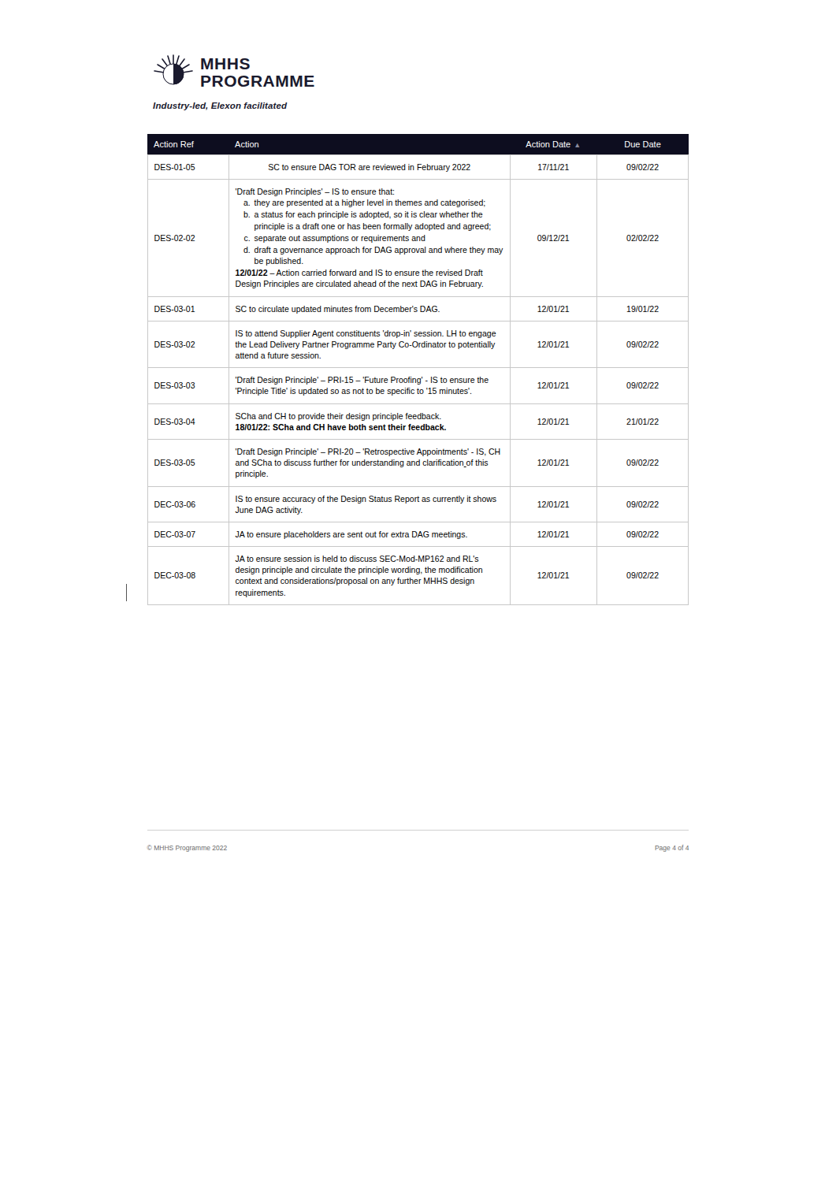MHHS PROGRAMME
Industry-led, Elexon facilitated
| Action Ref | Action | Action Date ▲ | Due Date |
| --- | --- | --- | --- |
| DES-01-05 | SC to ensure DAG TOR are reviewed in February 2022 | 17/11/21 | 09/02/22 |
| DES-02-02 | 'Draft Design Principles' – IS to ensure that: they are presented at a higher level in themes and categorised; a status for each principle is adopted, so it is clear whether the principle is a draft one or has been formally adopted and agreed; separate out assumptions or requirements and draft a governance approach for DAG approval and where they may be published. 12/01/22 – Action carried forward and IS to ensure the revised Draft Design Principles are circulated ahead of the next DAG in February. | 09/12/21 | 02/02/22 |
| DES-03-01 | SC to circulate updated minutes from December's DAG. | 12/01/21 | 19/01/22 |
| DES-03-02 | IS to attend Supplier Agent constituents 'drop-in' session. LH to engage the Lead Delivery Partner Programme Party Co-Ordinator to potentially attend a future session. | 12/01/21 | 09/02/22 |
| DES-03-03 | 'Draft Design Principle' – PRI-15 – 'Future Proofing' - IS to ensure the 'Principle Title' is updated so as not to be specific to '15 minutes'. | 12/01/21 | 09/02/22 |
| DES-03-04 | SCha and CH to provide their design principle feedback. 18/01/22: SCha and CH have both sent their feedback. | 12/01/21 | 21/01/22 |
| DES-03-05 | 'Draft Design Principle' – PRI-20 – 'Retrospective Appointments' - IS, CH and SCha to discuss further for understanding and clarification of this principle. | 12/01/21 | 09/02/22 |
| DEC-03-06 | IS to ensure accuracy of the Design Status Report as currently it shows June DAG activity. | 12/01/21 | 09/02/22 |
| DEC-03-07 | JA to ensure placeholders are sent out for extra DAG meetings. | 12/01/21 | 09/02/22 |
| DEC-03-08 | JA to ensure session is held to discuss SEC-Mod-MP162 and RL's design principle and circulate the principle wording, the modification context and considerations/proposal on any further MHHS design requirements. | 12/01/21 | 09/02/22 |
© MHHS Programme 2022 Page 4 of 4